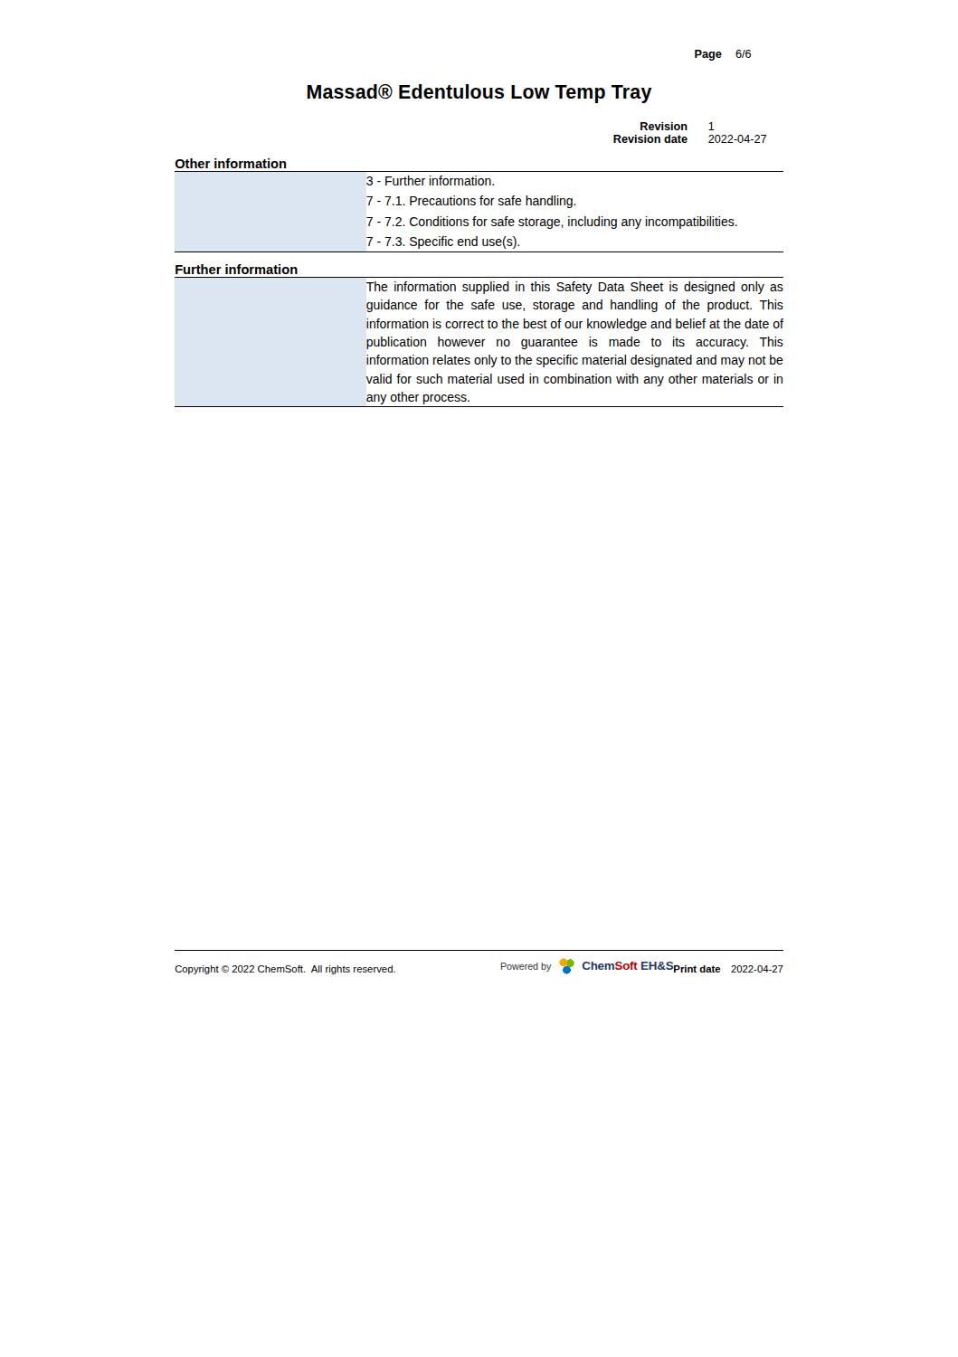Page 6/6
Massad® Edentulous Low Temp Tray
Revision 1
Revision date 2022-04-27
| Other information |
| | 3 - Further information. 7 - 7.1. Precautions for safe handling. 7 - 7.2. Conditions for safe storage, including any incompatibilities. 7 - 7.3. Specific end use(s). |
| Further information |
| | The information supplied in this Safety Data Sheet is designed only as guidance for the safe use, storage and handling of the product. This information is correct to the best of our knowledge and belief at the date of publication however no guarantee is made to its accuracy. This information relates only to the specific material designated and may not be valid for such material used in combination with any other materials or in any other process. |
Copyright © 2022 ChemSoft. All rights reserved.
Powered by ChemSoft EH&S
Print date 2022-04-27